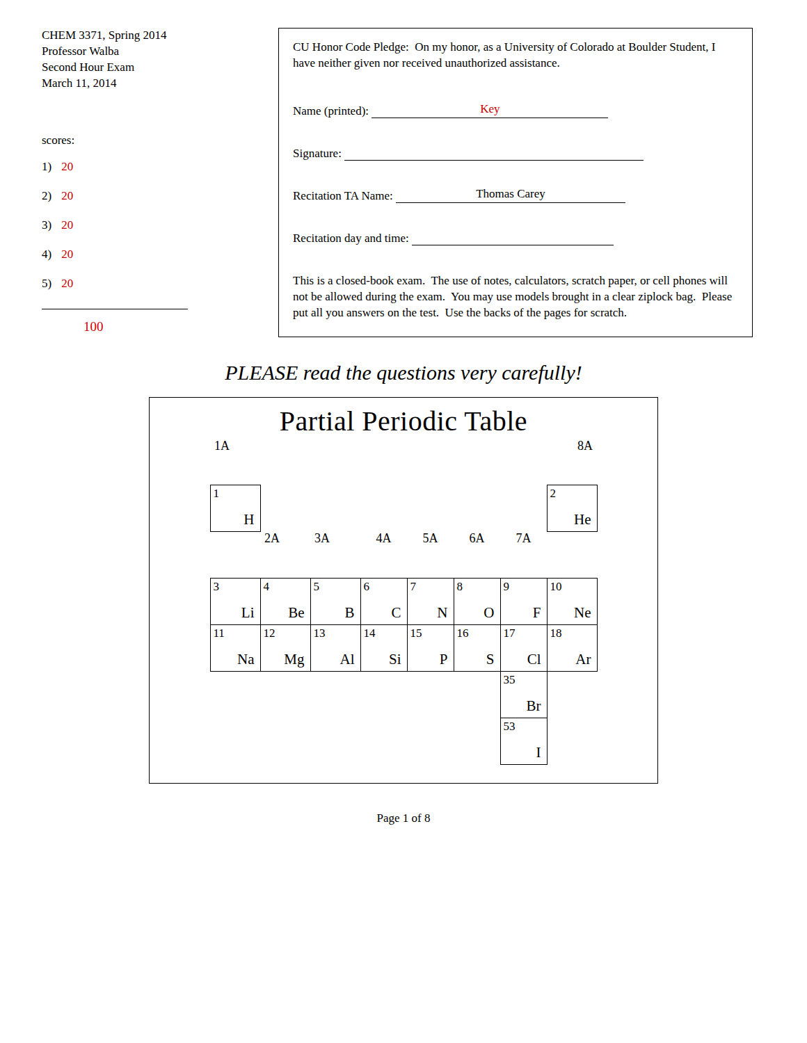CHEM 3371, Spring 2014
Professor Walba
Second Hour Exam
March 11, 2014
scores:
1)20
2)20
3)20
4)20
5)20
100
CU Honor Code Pledge: On my honor, as a University of Colorado at Boulder Student, I have neither given nor received unauthorized assistance.
Name (printed): Key
Signature:
Recitation TA Name: Thomas Carey
Recitation day and time:
This is a closed-book exam. The use of notes, calculators, scratch paper, or cell phones will not be allowed during the exam. You may use models brought in a clear ziplock bag. Please put all you answers on the test. Use the backs of the pages for scratch.
PLEASE read the questions very carefully!
Partial Periodic Table
| 1A | | | | | | | 8A |
| 1 H | | | | | | | 2 He |
| | 2A | 3A | 4A | 5A | 6A | 7A | |
| 3 Li | 4 Be | 5 B | 6 C | 7 N | 8 O | 9 F | 10 Ne |
| 11 Na | 12 Mg | 13 Al | 14 Si | 15 P | 16 S | 17 Cl | 18 Ar |
| | | | | | | 35 Br | |
| | | | | | | 53 I | |
Page 1 of 8